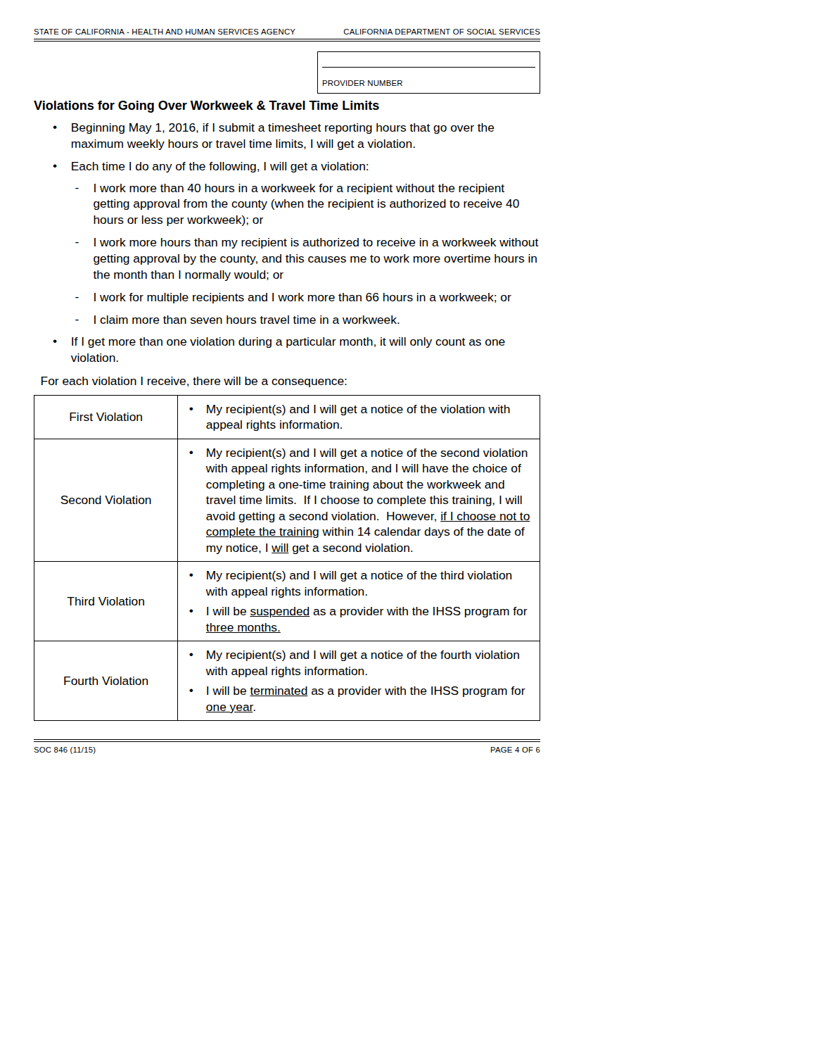STATE OF CALIFORNIA - HEALTH AND HUMAN SERVICES AGENCY CALIFORNIA DEPARTMENT OF SOCIAL SERVICES
PROVIDER NUMBER
Violations for Going Over Workweek & Travel Time Limits
Beginning May 1, 2016, if I submit a timesheet reporting hours that go over the maximum weekly hours or travel time limits, I will get a violation.
Each time I do any of the following, I will get a violation:
I work more than 40 hours in a workweek for a recipient without the recipient getting approval from the county (when the recipient is authorized to receive 40 hours or less per workweek); or
I work more hours than my recipient is authorized to receive in a workweek without getting approval by the county, and this causes me to work more overtime hours in the month than I normally would; or
I work for multiple recipients and I work more than 66 hours in a workweek; or
I claim more than seven hours travel time in a workweek.
If I get more than one violation during a particular month, it will only count as one violation.
For each violation I receive, there will be a consequence:
| First Violation | My recipient(s) and I will get a notice of the violation with appeal rights information. |
| Second Violation | My recipient(s) and I will get a notice of the second violation with appeal rights information, and I will have the choice of completing a one-time training about the workweek and travel time limits. If I choose to complete this training, I will avoid getting a second violation. However, if I choose not to complete the training within 14 calendar days of the date of my notice, I will get a second violation. |
| Third Violation | My recipient(s) and I will get a notice of the third violation with appeal rights information. I will be suspended as a provider with the IHSS program for three months. |
| Fourth Violation | My recipient(s) and I will get a notice of the fourth violation with appeal rights information. I will be terminated as a provider with the IHSS program for one year . |
SOC 846 (11/15) PAGE 4 OF 6